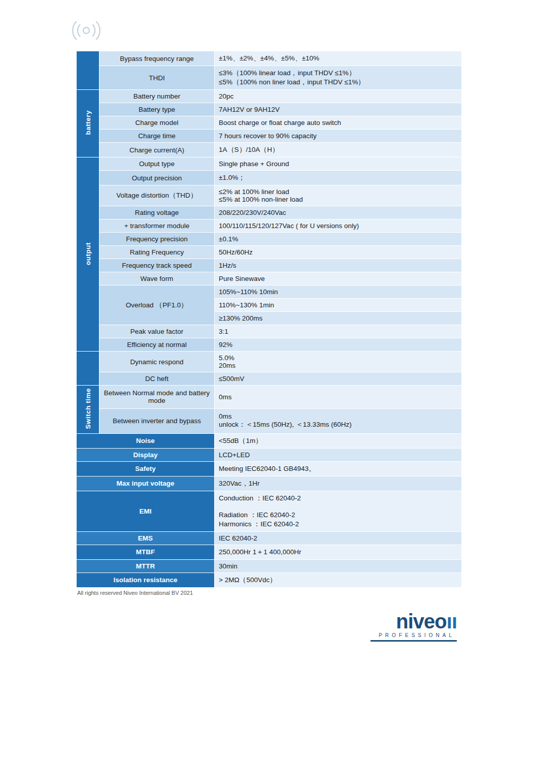| | Bypass frequency range | ±1%、±2%、±4%、±5%、±10% |
| THDI | ≤3%（100% linear load，input THDV ≤1%） ≤5%（100% non liner load，input THDV ≤1%） |
| battery | Battery number | 20pc |
| Battery type | 7AH12V or 9AH12V |
| Charge model | Boost charge or float charge auto switch |
| Charge time | 7 hours recover to 90% capacity |
| Charge current(A) | 1A（S）/10A（H） |
| output | Output type | Single phase + Ground |
| Output precision | ±1.0%； |
| Voltage distortion（THD） | ≤2% at 100% liner load ≤5% at 100% non-liner load |
| Rating voltage | 208/220/230V/240Vac |
| + transformer module | 100/110/115/120/127Vac ( for U versions only) |
| Frequency precision | ±0.1% |
| Rating Frequency | 50Hz/60Hz |
| Frequency track speed | 1Hz/s |
| Wave form | Pure Sinewave |
| Overload （PF1.0） | 105%~110% 10min |
| 110%~130% 1min |
| ≥130% 200ms |
| Peak value factor | 3:1 |
| Efficiency at normal | 92% |
| | Dynamic respond | 5.0% 20ms |
| DC heft | ≤500mV |
| Switch time | Between Normal mode and battery mode | 0ms |
| Between inverter and bypass | 0ms unlock：＜15ms (50Hz), ＜13.33ms (60Hz) |
| Noise | <55dB（1m） |
| Display | LCD+LED |
| Safety | Meeting IEC62040-1 GB4943。 |
| Max input voltage | 320Vac，1Hr |
| EMI | Conduction ：IEC 62040-2 Radiation ：IEC 62040-2 Harmonics ：IEC 62040-2 |
| EMS | IEC 62040-2 |
| MTBF | 250,000Hr 1＋1 400,000Hr |
| MTTR | 30min |
| Isolation resistance | > 2MΩ（500Vdc） |
All rights reserved Niveo International BV 2021
niveoıı
PROFESSIONAL